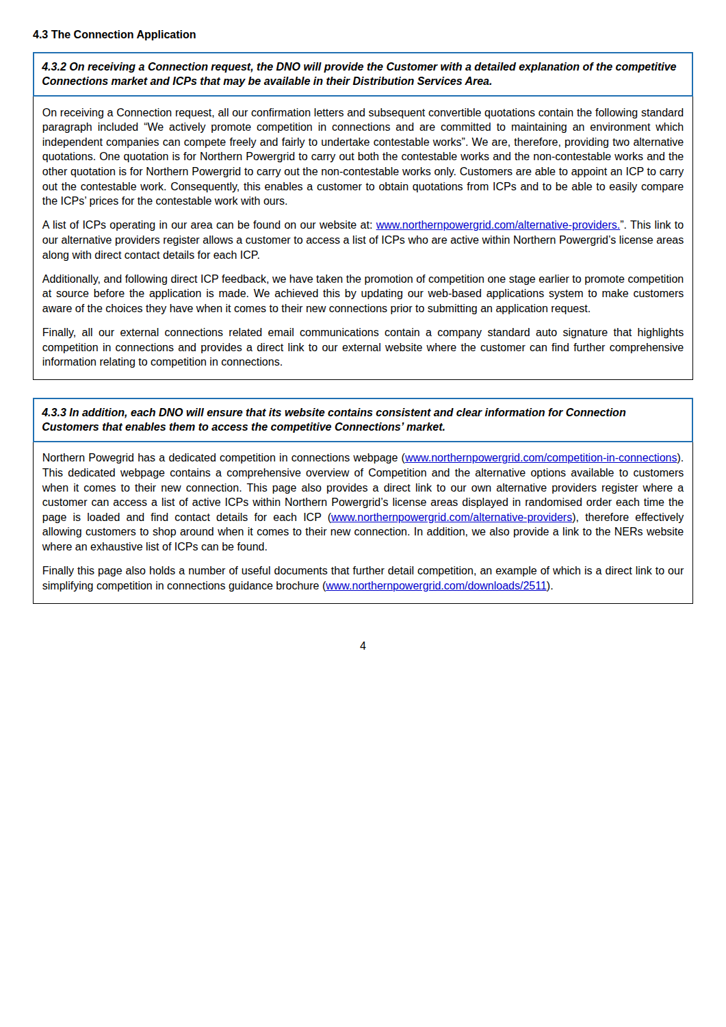4.3 The Connection Application
4.3.2 On receiving a Connection request, the DNO will provide the Customer with a detailed explanation of the competitive Connections market and ICPs that may be available in their Distribution Services Area.
On receiving a Connection request, all our confirmation letters and subsequent convertible quotations contain the following standard paragraph included “We actively promote competition in connections and are committed to maintaining an environment which independent companies can compete freely and fairly to undertake contestable works”. We are, therefore, providing two alternative quotations. One quotation is for Northern Powergrid to carry out both the contestable works and the non-contestable works and the other quotation is for Northern Powergrid to carry out the non-contestable works only. Customers are able to appoint an ICP to carry out the contestable work. Consequently, this enables a customer to obtain quotations from ICPs and to be able to easily compare the ICPs’ prices for the contestable work with ours.
A list of ICPs operating in our area can be found on our website at: www.northernpowergrid.com/alternative-providers.”. This link to our alternative providers register allows a customer to access a list of ICPs who are active within Northern Powergrid’s license areas along with direct contact details for each ICP.
Additionally, and following direct ICP feedback, we have taken the promotion of competition one stage earlier to promote competition at source before the application is made. We achieved this by updating our web-based applications system to make customers aware of the choices they have when it comes to their new connections prior to submitting an application request.
Finally, all our external connections related email communications contain a company standard auto signature that highlights competition in connections and provides a direct link to our external website where the customer can find further comprehensive information relating to competition in connections.
4.3.3 In addition, each DNO will ensure that its website contains consistent and clear information for Connection Customers that enables them to access the competitive Connections’ market.
Northern Powegrid has a dedicated competition in connections webpage (www.northernpowergrid.com/competition-in-connections). This dedicated webpage contains a comprehensive overview of Competition and the alternative options available to customers when it comes to their new connection. This page also provides a direct link to our own alternative providers register where a customer can access a list of active ICPs within Northern Powergrid’s license areas displayed in randomised order each time the page is loaded and find contact details for each ICP (www.northernpowergrid.com/alternative-providers), therefore effectively allowing customers to shop around when it comes to their new connection. In addition, we also provide a link to the NERs website where an exhaustive list of ICPs can be found.
Finally this page also holds a number of useful documents that further detail competition, an example of which is a direct link to our simplifying competition in connections guidance brochure (www.northernpowergrid.com/downloads/2511).
4